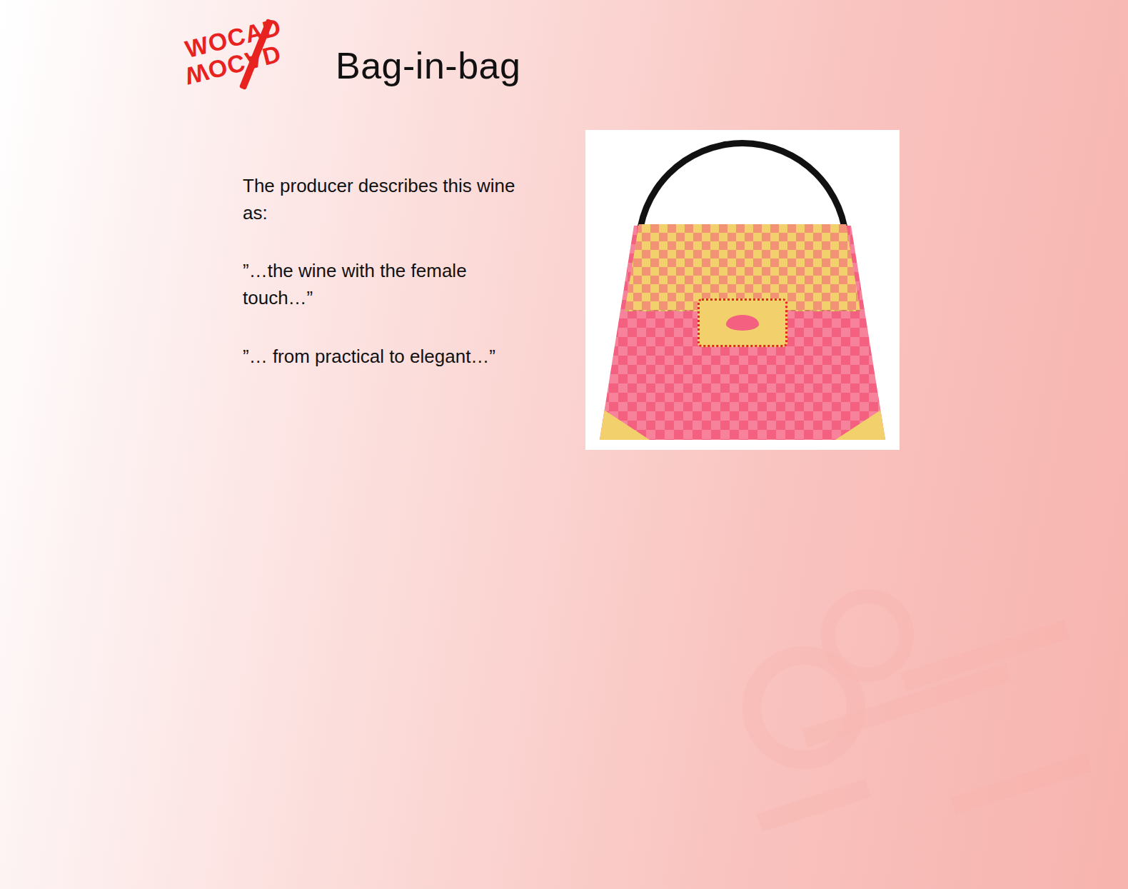WOCAD WOCAD
Bag-in-bag
The producer describes this wine as:
”…the wine with the female touch…”
”… from practical to elegant…”
VERNISSAGE ROSÉ VIN DE PAYS D'OC